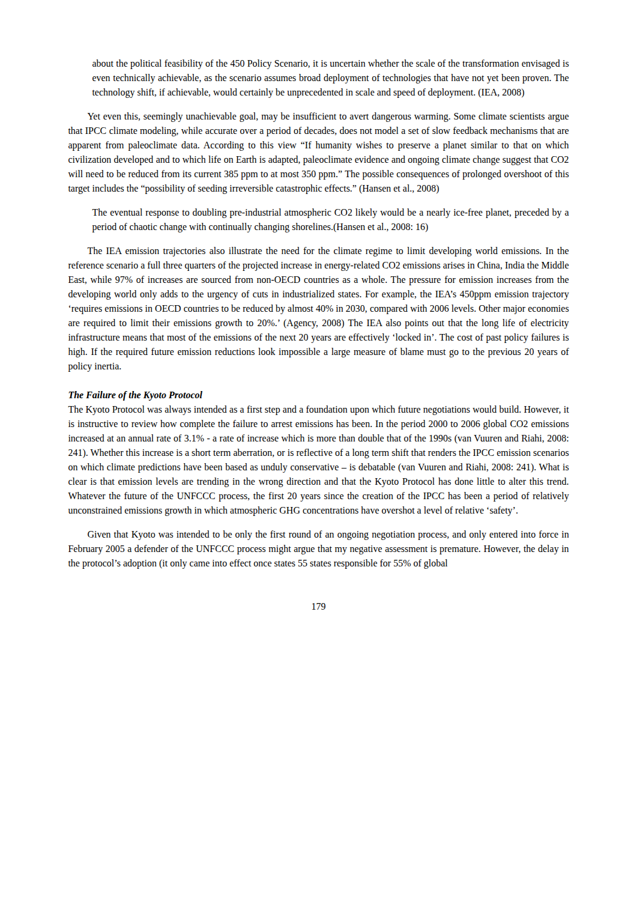about the political feasibility of the 450 Policy Scenario, it is uncertain whether the scale of the transformation envisaged is even technically achievable, as the scenario assumes broad deployment of technologies that have not yet been proven. The technology shift, if achievable, would certainly be unprecedented in scale and speed of deployment. (IEA, 2008)
Yet even this, seemingly unachievable goal, may be insufficient to avert dangerous warming. Some climate scientists argue that IPCC climate modeling, while accurate over a period of decades, does not model a set of slow feedback mechanisms that are apparent from paleoclimate data. According to this view “If humanity wishes to preserve a planet similar to that on which civilization developed and to which life on Earth is adapted, paleoclimate evidence and ongoing climate change suggest that CO2 will need to be reduced from its current 385 ppm to at most 350 ppm.” The possible consequences of prolonged overshoot of this target includes the “possibility of seeding irreversible catastrophic effects.” (Hansen et al., 2008)
The eventual response to doubling pre-industrial atmospheric CO2 likely would be a nearly ice-free planet, preceded by a period of chaotic change with continually changing shorelines.(Hansen et al., 2008: 16)
The IEA emission trajectories also illustrate the need for the climate regime to limit developing world emissions. In the reference scenario a full three quarters of the projected increase in energy-related CO2 emissions arises in China, India the Middle East, while 97% of increases are sourced from non-OECD countries as a whole. The pressure for emission increases from the developing world only adds to the urgency of cuts in industrialized states. For example, the IEA’s 450ppm emission trajectory ‘requires emissions in OECD countries to be reduced by almost 40% in 2030, compared with 2006 levels. Other major economies are required to limit their emissions growth to 20%.’ (Agency, 2008) The IEA also points out that the long life of electricity infrastructure means that most of the emissions of the next 20 years are effectively ‘locked in’. The cost of past policy failures is high. If the required future emission reductions look impossible a large measure of blame must go to the previous 20 years of policy inertia.
The Failure of the Kyoto Protocol
The Kyoto Protocol was always intended as a first step and a foundation upon which future negotiations would build. However, it is instructive to review how complete the failure to arrest emissions has been. In the period 2000 to 2006 global CO2 emissions increased at an annual rate of 3.1% - a rate of increase which is more than double that of the 1990s (van Vuuren and Riahi, 2008: 241). Whether this increase is a short term aberration, or is reflective of a long term shift that renders the IPCC emission scenarios on which climate predictions have been based as unduly conservative – is debatable (van Vuuren and Riahi, 2008: 241). What is clear is that emission levels are trending in the wrong direction and that the Kyoto Protocol has done little to alter this trend. Whatever the future of the UNFCCC process, the first 20 years since the creation of the IPCC has been a period of relatively unconstrained emissions growth in which atmospheric GHG concentrations have overshot a level of relative ‘safety’.
Given that Kyoto was intended to be only the first round of an ongoing negotiation process, and only entered into force in February 2005 a defender of the UNFCCC process might argue that my negative assessment is premature. However, the delay in the protocol’s adoption (it only came into effect once states 55 states responsible for 55% of global
179